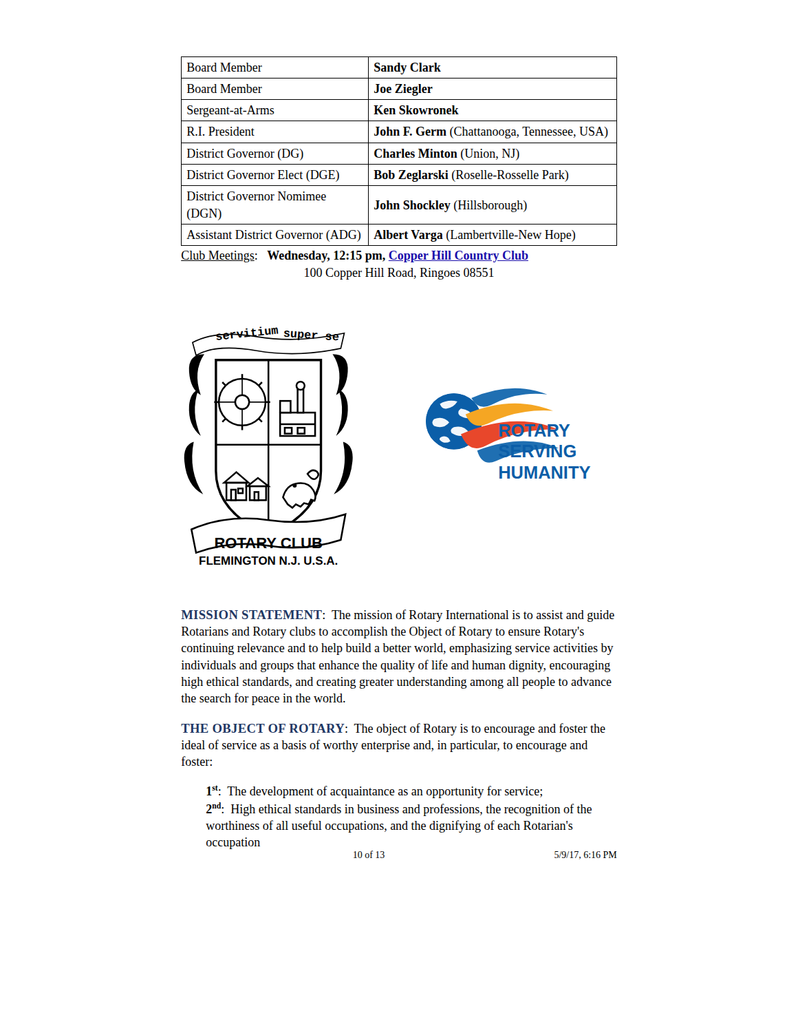| Board Member | Sandy Clark |
| Board Member | Joe Ziegler |
| Sergeant-at-Arms | Ken Skowronek |
| R.I. President | John F. Germ (Chattanooga, Tennessee, USA) |
| District Governor (DG) | Charles Minton (Union, NJ) |
| District Governor Elect (DGE) | Bob Zeglarski (Roselle-Rosselle Park) |
| District Governor Nomimee (DGN) | John Shockley (Hillsborough) |
| Assistant District Governor (ADG) | Albert Varga (Lambertville-New Hope) |
Club Meetings: Wednesday, 12:15 pm, Copper Hill Country Club 100 Copper Hill Road, Ringoes 08551
servitium super se ROTARY CLUB FLEMINGTON N.J. U.S.A. ROTARY SERVING HUMANITY
MISSION STATEMENT
: The mission of Rotary International is to assist and guide Rotarians and Rotary clubs to accomplish the Object of Rotary to ensure Rotary's continuing relevance and to help build a better world, emphasizing service activities by individuals and groups that enhance the quality of life and human dignity, encouraging high ethical standards, and creating greater understanding among all people to advance the search for peace in the world.
THE OBJECT OF ROTARY
: The object of Rotary is to encourage and foster the ideal of service as a basis of worthy enterprise and, in particular, to encourage and foster:
1st: The development of acquaintance as an opportunity for service;
2nd: High ethical standards in business and professions, the recognition of the worthiness of all useful occupations, and the dignifying of each Rotarian's occupation
10 of 13
5/9/17, 6:16 PM